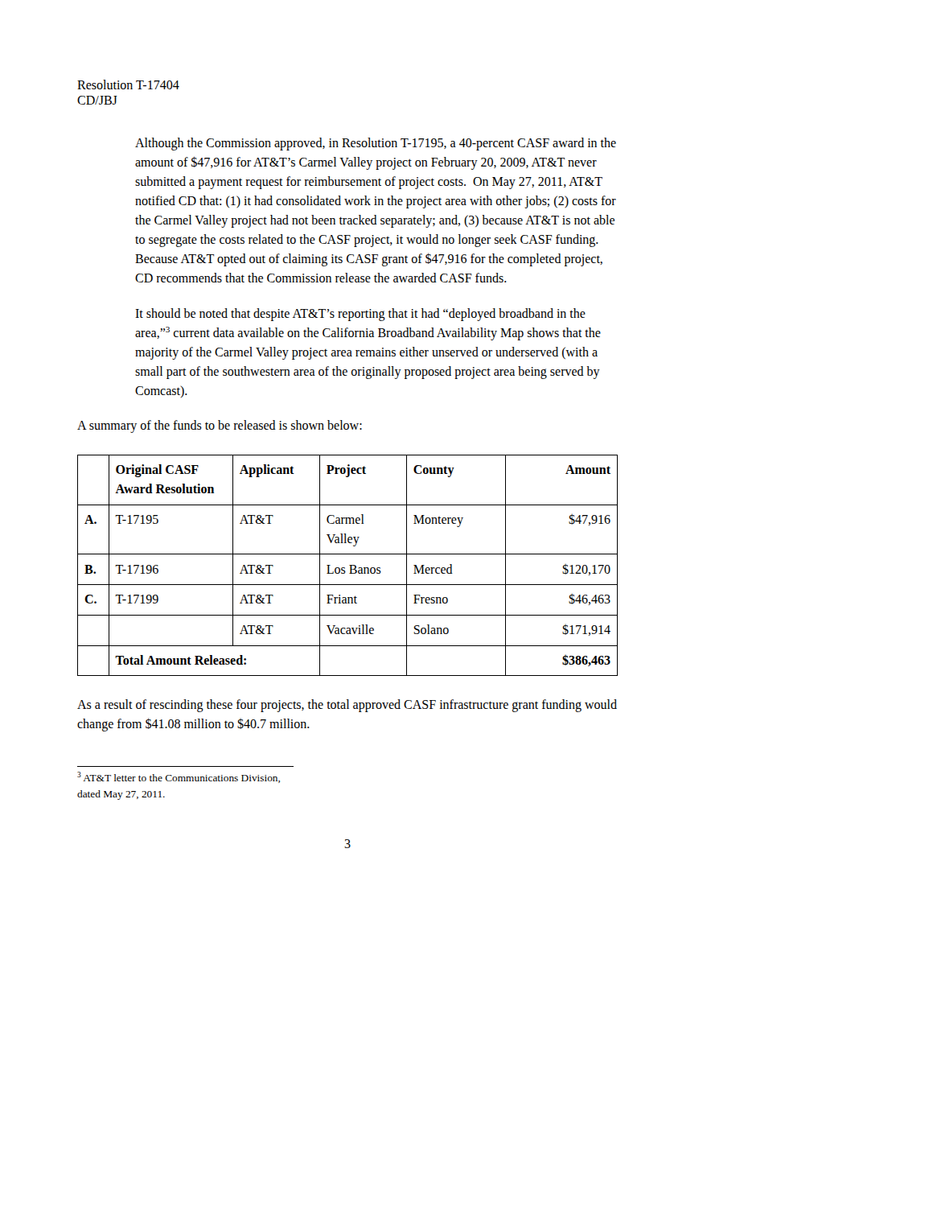Resolution T-17404
CD/JBJ
Although the Commission approved, in Resolution T-17195, a 40-percent CASF award in the amount of $47,916 for AT&T’s Carmel Valley project on February 20, 2009, AT&T never submitted a payment request for reimbursement of project costs. On May 27, 2011, AT&T notified CD that: (1) it had consolidated work in the project area with other jobs; (2) costs for the Carmel Valley project had not been tracked separately; and, (3) because AT&T is not able to segregate the costs related to the CASF project, it would no longer seek CASF funding. Because AT&T opted out of claiming its CASF grant of $47,916 for the completed project, CD recommends that the Commission release the awarded CASF funds.
It should be noted that despite AT&T’s reporting that it had “deployed broadband in the area,”3 current data available on the California Broadband Availability Map shows that the majority of the Carmel Valley project area remains either unserved or underserved (with a small part of the southwestern area of the originally proposed project area being served by Comcast).
A summary of the funds to be released is shown below:
| | Original CASF Award Resolution | Applicant | Project | County | Amount |
| --- | --- | --- | --- | --- | --- |
| A. | T-17195 | AT&T | Carmel Valley | Monterey | $47,916 |
| B. | T-17196 | AT&T | Los Banos | Merced | $120,170 |
| C. | T-17199 | AT&T | Friant | Fresno | $46,463 |
| | | AT&T | Vacaville | Solano | $171,914 |
| | Total Amount Released: | | | $386,463 |
As a result of rescinding these four projects, the total approved CASF infrastructure grant funding would change from $41.08 million to $40.7 million.
3 AT&T letter to the Communications Division, dated May 27, 2011.
3